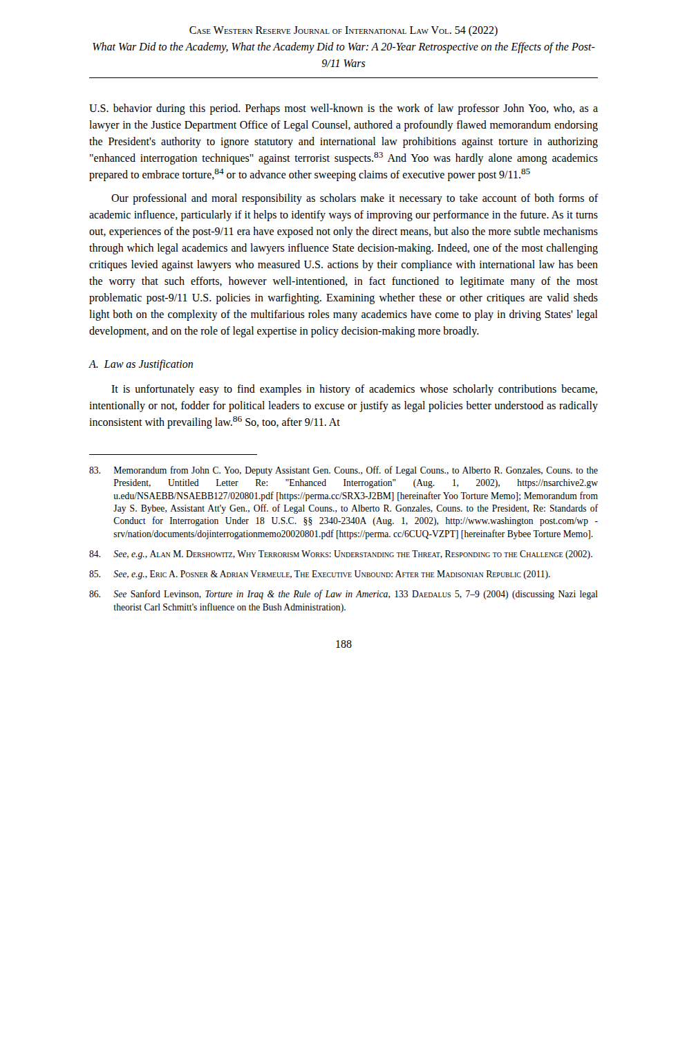Case Western Reserve Journal of International Law Vol. 54 (2022)
What War Did to the Academy, What the Academy Did to War: A 20-Year Retrospective on the Effects of the Post-9/11 Wars
U.S. behavior during this period. Perhaps most well-known is the work of law professor John Yoo, who, as a lawyer in the Justice Department Office of Legal Counsel, authored a profoundly flawed memorandum endorsing the President's authority to ignore statutory and international law prohibitions against torture in authorizing "enhanced interrogation techniques" against terrorist suspects.83 And Yoo was hardly alone among academics prepared to embrace torture,84 or to advance other sweeping claims of executive power post 9/11.85
Our professional and moral responsibility as scholars make it necessary to take account of both forms of academic influence, particularly if it helps to identify ways of improving our performance in the future. As it turns out, experiences of the post-9/11 era have exposed not only the direct means, but also the more subtle mechanisms through which legal academics and lawyers influence State decision-making. Indeed, one of the most challenging critiques levied against lawyers who measured U.S. actions by their compliance with international law has been the worry that such efforts, however well-intentioned, in fact functioned to legitimate many of the most problematic post-9/11 U.S. policies in warfighting. Examining whether these or other critiques are valid sheds light both on the complexity of the multifarious roles many academics have come to play in driving States' legal development, and on the role of legal expertise in policy decision-making more broadly.
A. Law as Justification
It is unfortunately easy to find examples in history of academics whose scholarly contributions became, intentionally or not, fodder for political leaders to excuse or justify as legal policies better understood as radically inconsistent with prevailing law.86 So, too, after 9/11. At
83. Memorandum from John C. Yoo, Deputy Assistant Gen. Couns., Off. of Legal Couns., to Alberto R. Gonzales, Couns. to the President, Untitled Letter Re: "Enhanced Interrogation" (Aug. 1, 2002), https://nsarchive2.gw u.edu/NSAEBB/NSAEBB127/020801.pdf [https://perma.cc/SRX3-J2BM] [hereinafter Yoo Torture Memo]; Memorandum from Jay S. Bybee, Assistant Att'y Gen., Off. of Legal Couns., to Alberto R. Gonzales, Couns. to the President, Re: Standards of Conduct for Interrogation Under 18 U.S.C. §§ 2340-2340A (Aug. 1, 2002), http://www.washington post.com/wp -srv/nation/documents/dojinterrogationmemo20020801.pdf [https://perma. cc/6CUQ-VZPT] [hereinafter Bybee Torture Memo].
84. See, e.g., Alan M. Dershowitz, Why Terrorism Works: Understanding the Threat, Responding to the Challenge (2002).
85. See, e.g., Eric A. Posner & Adrian Vermeule, The Executive Unbound: After the Madisonian Republic (2011).
86. See Sanford Levinson, Torture in Iraq & the Rule of Law in America, 133 Daedalus 5, 7–9 (2004) (discussing Nazi legal theorist Carl Schmitt's influence on the Bush Administration).
188